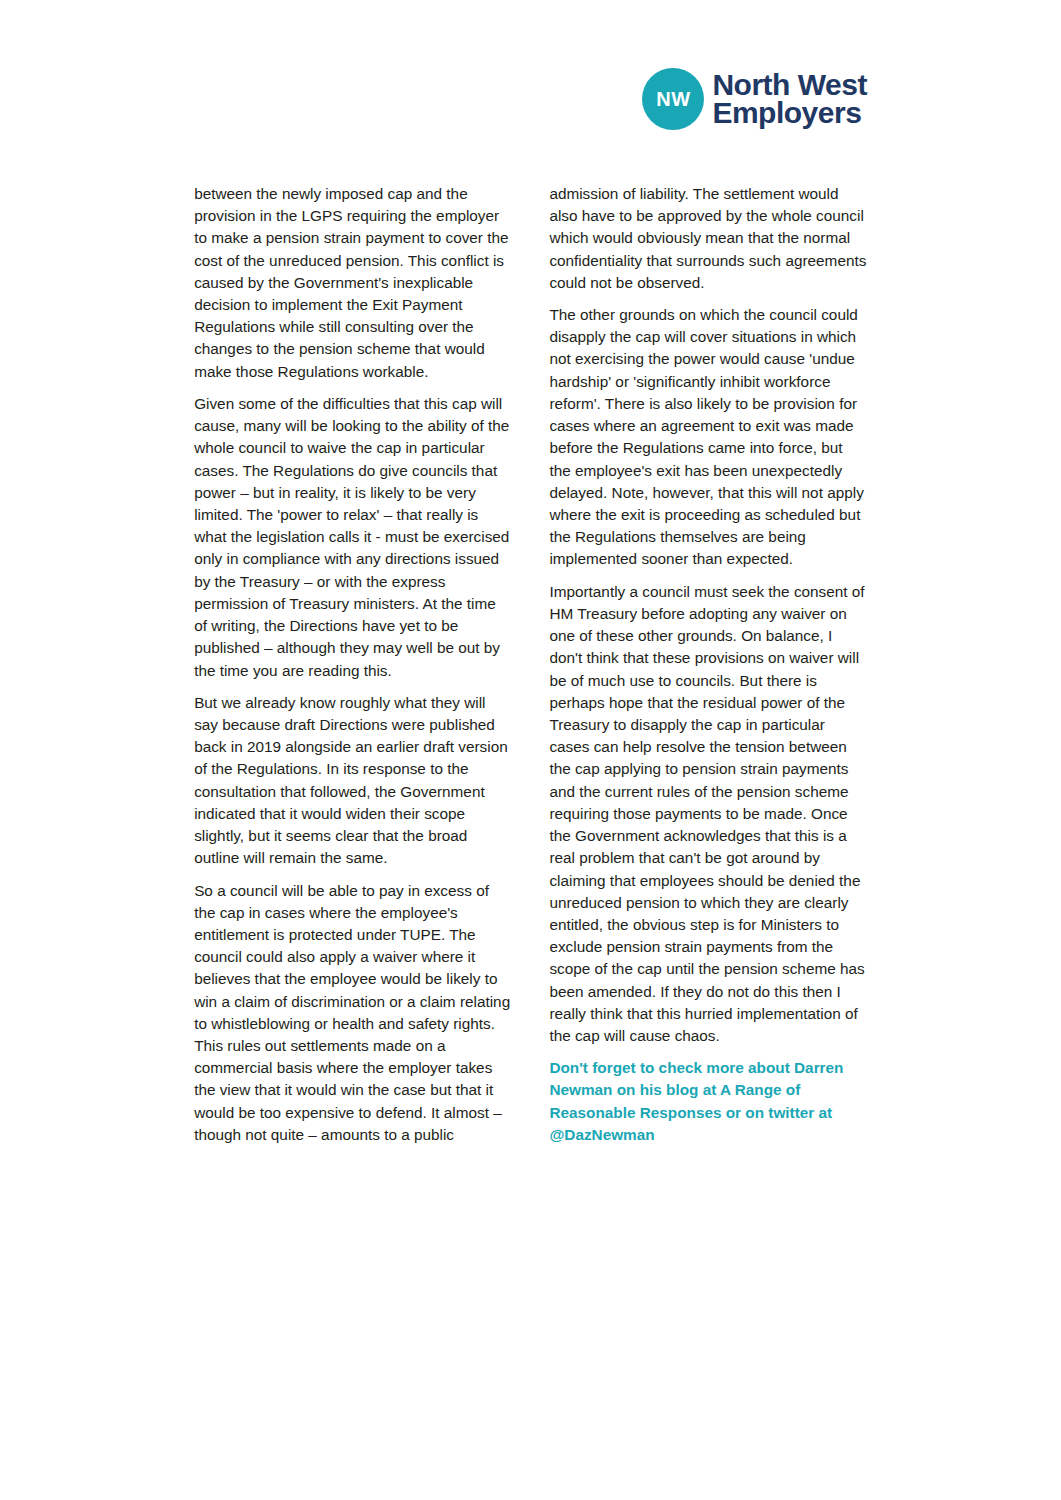NW
North West Employers
between the newly imposed cap and the provision in the LGPS requiring the employer to make a pension strain payment to cover the cost of the unreduced pension. This conflict is caused by the Government's inexplicable decision to implement the Exit Payment Regulations while still consulting over the changes to the pension scheme that would make those Regulations workable.
Given some of the difficulties that this cap will cause, many will be looking to the ability of the whole council to waive the cap in particular cases. The Regulations do give councils that power – but in reality, it is likely to be very limited. The 'power to relax' – that really is what the legislation calls it - must be exercised only in compliance with any directions issued by the Treasury – or with the express permission of Treasury ministers. At the time of writing, the Directions have yet to be published – although they may well be out by the time you are reading this.
But we already know roughly what they will say because draft Directions were published back in 2019 alongside an earlier draft version of the Regulations. In its response to the consultation that followed, the Government indicated that it would widen their scope slightly, but it seems clear that the broad outline will remain the same.
So a council will be able to pay in excess of the cap in cases where the employee's entitlement is protected under TUPE. The council could also apply a waiver where it believes that the employee would be likely to win a claim of discrimination or a claim relating to whistleblowing or health and safety rights. This rules out settlements made on a commercial basis where the employer takes the view that it would win the case but that it would be too expensive to defend. It almost – though not quite – amounts to a public admission of liability. The settlement would also have to be approved by the whole council which would obviously mean that the normal confidentiality that surrounds such agreements could not be observed.
The other grounds on which the council could disapply the cap will cover situations in which not exercising the power would cause 'undue hardship' or 'significantly inhibit workforce reform'. There is also likely to be provision for cases where an agreement to exit was made before the Regulations came into force, but the employee's exit has been unexpectedly delayed. Note, however, that this will not apply where the exit is proceeding as scheduled but the Regulations themselves are being implemented sooner than expected.
Importantly a council must seek the consent of HM Treasury before adopting any waiver on one of these other grounds. On balance, I don't think that these provisions on waiver will be of much use to councils. But there is perhaps hope that the residual power of the Treasury to disapply the cap in particular cases can help resolve the tension between the cap applying to pension strain payments and the current rules of the pension scheme requiring those payments to be made. Once the Government acknowledges that this is a real problem that can't be got around by claiming that employees should be denied the unreduced pension to which they are clearly entitled, the obvious step is for Ministers to exclude pension strain payments from the scope of the cap until the pension scheme has been amended. If they do not do this then I really think that this hurried implementation of the cap will cause chaos.
Don't forget to check more about Darren Newman on his blog at A Range of Reasonable Responses or on twitter at @DazNewman